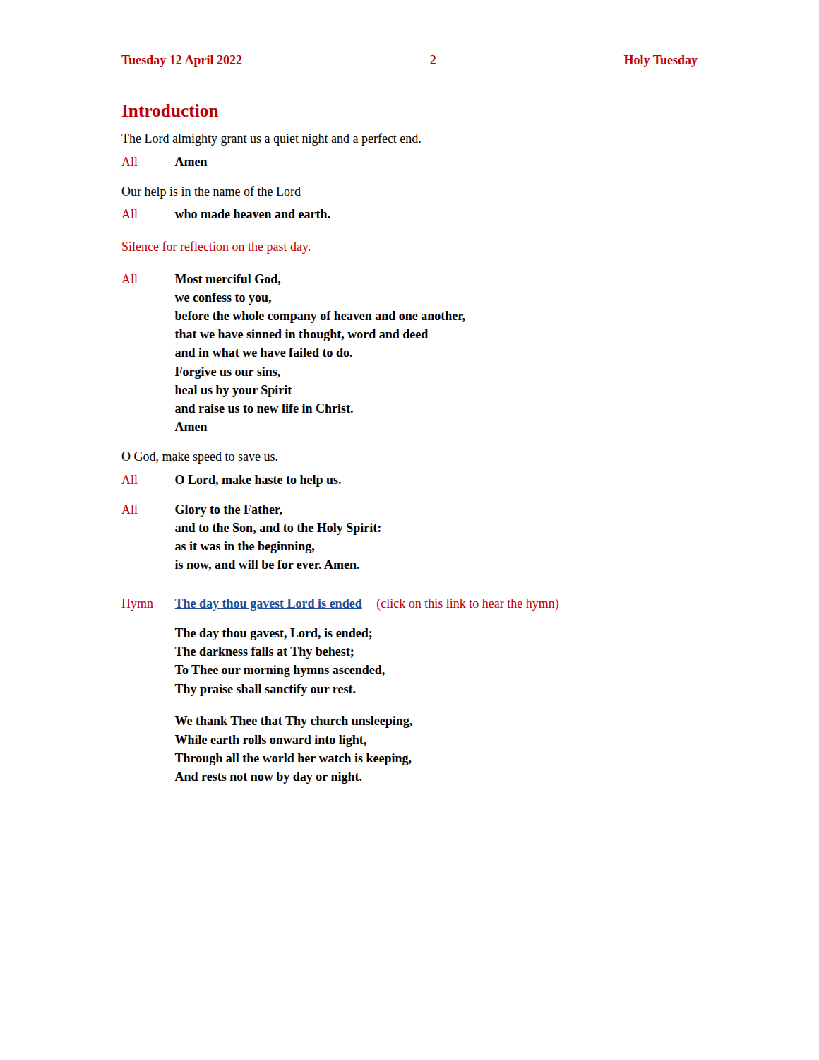Tuesday 12 April 2022 2 Holy Tuesday
Introduction
The Lord almighty grant us a quiet night and a perfect end.
All Amen
Our help is in the name of the Lord
All who made heaven and earth.
Silence for reflection on the past day.
All Most merciful God, we confess to you, before the whole company of heaven and one another, that we have sinned in thought, word and deed and in what we have failed to do. Forgive us our sins, heal us by your Spirit and raise us to new life in Christ. Amen
O God, make speed to save us.
All O Lord, make haste to help us.
All Glory to the Father, and to the Son, and to the Holy Spirit: as it was in the beginning, is now, and will be for ever. Amen.
Hymn The day thou gavest Lord is ended (click on this link to hear the hymn)
The day thou gavest, Lord, is ended; The darkness falls at Thy behest; To Thee our morning hymns ascended, Thy praise shall sanctify our rest.
We thank Thee that Thy church unsleeping, While earth rolls onward into light, Through all the world her watch is keeping, And rests not now by day or night.